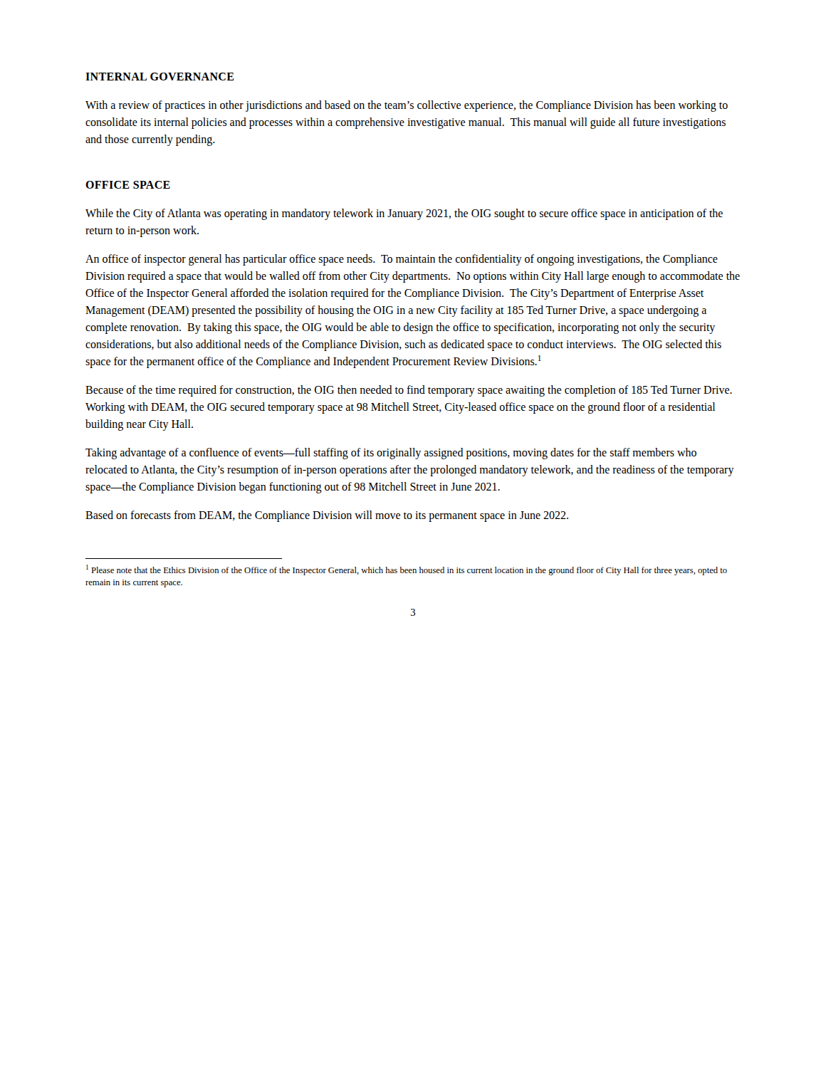INTERNAL GOVERNANCE
With a review of practices in other jurisdictions and based on the team’s collective experience, the Compliance Division has been working to consolidate its internal policies and processes within a comprehensive investigative manual. This manual will guide all future investigations and those currently pending.
OFFICE SPACE
While the City of Atlanta was operating in mandatory telework in January 2021, the OIG sought to secure office space in anticipation of the return to in-person work.
An office of inspector general has particular office space needs. To maintain the confidentiality of ongoing investigations, the Compliance Division required a space that would be walled off from other City departments. No options within City Hall large enough to accommodate the Office of the Inspector General afforded the isolation required for the Compliance Division. The City’s Department of Enterprise Asset Management (DEAM) presented the possibility of housing the OIG in a new City facility at 185 Ted Turner Drive, a space undergoing a complete renovation. By taking this space, the OIG would be able to design the office to specification, incorporating not only the security considerations, but also additional needs of the Compliance Division, such as dedicated space to conduct interviews. The OIG selected this space for the permanent office of the Compliance and Independent Procurement Review Divisions.1
Because of the time required for construction, the OIG then needed to find temporary space awaiting the completion of 185 Ted Turner Drive. Working with DEAM, the OIG secured temporary space at 98 Mitchell Street, City-leased office space on the ground floor of a residential building near City Hall.
Taking advantage of a confluence of events—full staffing of its originally assigned positions, moving dates for the staff members who relocated to Atlanta, the City’s resumption of in-person operations after the prolonged mandatory telework, and the readiness of the temporary space—the Compliance Division began functioning out of 98 Mitchell Street in June 2021.
Based on forecasts from DEAM, the Compliance Division will move to its permanent space in June 2022.
1 Please note that the Ethics Division of the Office of the Inspector General, which has been housed in its current location in the ground floor of City Hall for three years, opted to remain in its current space.
3